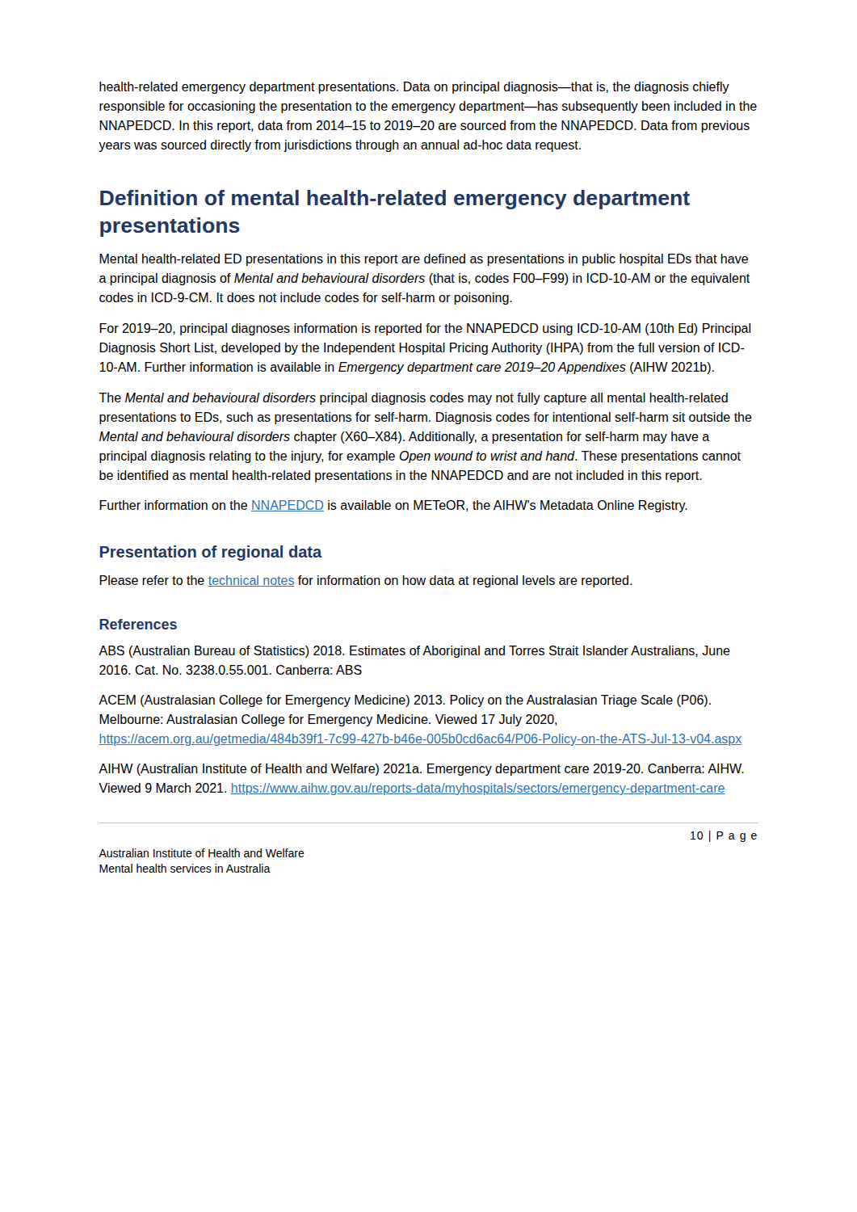health-related emergency department presentations. Data on principal diagnosis—that is, the diagnosis chiefly responsible for occasioning the presentation to the emergency department—has subsequently been included in the NNAPEDCD. In this report, data from 2014–15 to 2019–20 are sourced from the NNAPEDCD. Data from previous years was sourced directly from jurisdictions through an annual ad-hoc data request.
Definition of mental health-related emergency department presentations
Mental health-related ED presentations in this report are defined as presentations in public hospital EDs that have a principal diagnosis of Mental and behavioural disorders (that is, codes F00–F99) in ICD-10-AM or the equivalent codes in ICD-9-CM. It does not include codes for self-harm or poisoning.
For 2019–20, principal diagnoses information is reported for the NNAPEDCD using ICD-10-AM (10th Ed) Principal Diagnosis Short List, developed by the Independent Hospital Pricing Authority (IHPA) from the full version of ICD-10-AM. Further information is available in Emergency department care 2019–20 Appendixes (AIHW 2021b).
The Mental and behavioural disorders principal diagnosis codes may not fully capture all mental health-related presentations to EDs, such as presentations for self-harm. Diagnosis codes for intentional self-harm sit outside the Mental and behavioural disorders chapter (X60–X84). Additionally, a presentation for self-harm may have a principal diagnosis relating to the injury, for example Open wound to wrist and hand. These presentations cannot be identified as mental health-related presentations in the NNAPEDCD and are not included in this report.
Further information on the NNAPEDCD is available on METeOR, the AIHW's Metadata Online Registry.
Presentation of regional data
Please refer to the technical notes for information on how data at regional levels are reported.
References
ABS (Australian Bureau of Statistics) 2018. Estimates of Aboriginal and Torres Strait Islander Australians, June 2016. Cat. No. 3238.0.55.001. Canberra: ABS
ACEM (Australasian College for Emergency Medicine) 2013. Policy on the Australasian Triage Scale (P06). Melbourne: Australasian College for Emergency Medicine. Viewed 17 July 2020, https://acem.org.au/getmedia/484b39f1-7c99-427b-b46e-005b0cd6ac64/P06-Policy-on-the-ATS-Jul-13-v04.aspx
AIHW (Australian Institute of Health and Welfare) 2021a. Emergency department care 2019-20. Canberra: AIHW. Viewed 9 March 2021. https://www.aihw.gov.au/reports-data/myhospitals/sectors/emergency-department-care
10 | P a g e
Australian Institute of Health and Welfare
Mental health services in Australia